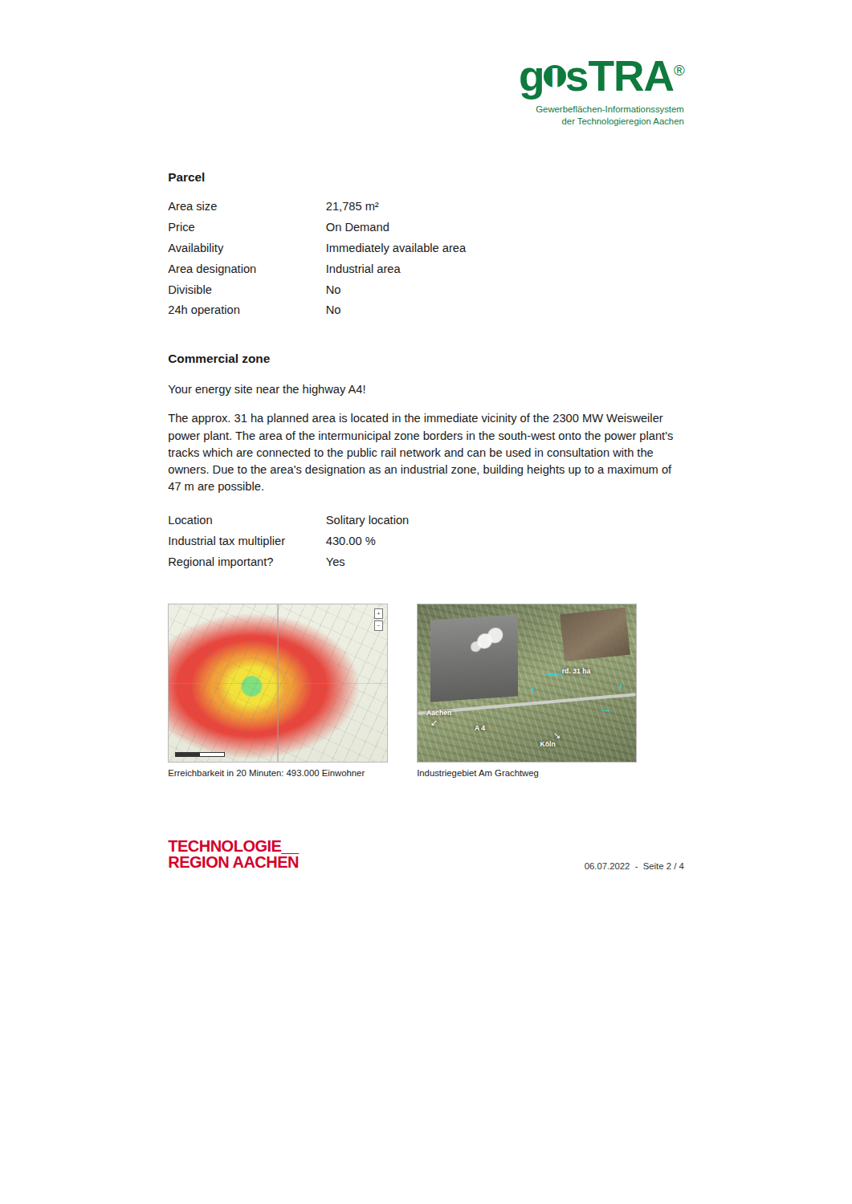gisTRA®
Gewerbeflächen-Informationssystem
der Technologieregion Aachen
Parcel
| Area size | 21,785 m² |
| Price | On Demand |
| Availability | Immediately available area |
| Area designation | Industrial area |
| Divisible | No |
| 24h operation | No |
Commercial zone
Your energy site near the highway A4!
The approx. 31 ha planned area is located in the immediate vicinity of the 2300 MW Weisweiler power plant. The area of the intermunicipal zone borders in the south-west onto the power plant's tracks which are connected to the public rail network and can be used in consultation with the owners. Due to the area's designation as an industrial zone, building heights up to a maximum of 47 m are possible.
| Location | Solitary location |
| Industrial tax multiplier | 430.00 % |
| Regional important? | Yes |
+−
Erreichbarkeit in 20 Minuten: 493.000 Einwohner
rd. 31 ha
Aachen
A 4
Köln
↙
↘
Industriegebiet Am Grachtweg
TECHNOLOGIE__
REGION AACHEN
06.07.2022 - Seite 2 / 4